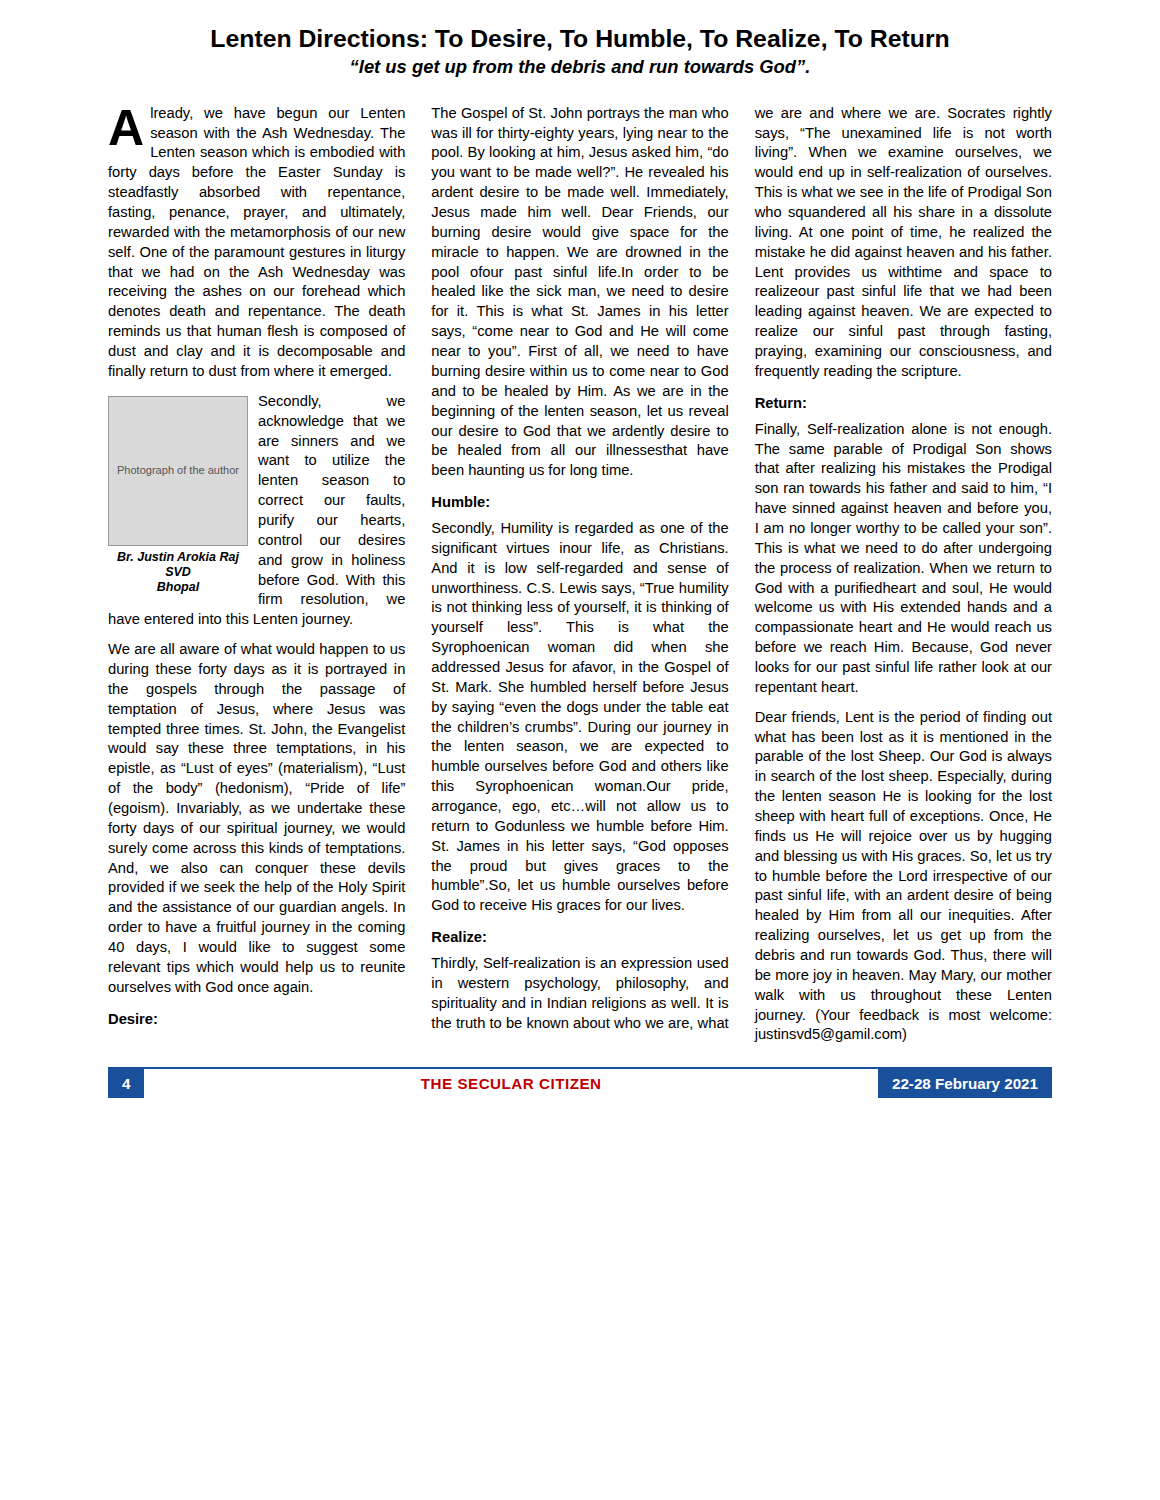Lenten Directions: To Desire, To Humble, To Realize, To Return
“let us get up from the debris and run towards God”.
Already, we have begun our Lenten season with the Ash Wednesday. The Lenten season which is embodied with forty days before the Easter Sunday is steadfastly absorbed with repentance, fasting, penance, prayer, and ultimately, rewarded with the metamorphosis of our new self. One of the paramount gestures in liturgy that we had on the Ash Wednesday was receiving the ashes on our forehead which denotes death and repentance. The death reminds us that human flesh is composed of dust and clay and it is decomposable and finally return to dust from where it emerged.
Photograph of the author
Br. Justin Arokia Raj SVD
Bhopal
Secondly, we acknowledge that we are sinners and we want to utilize the lenten season to correct our faults, purify our hearts, control our desires and grow in holiness before God. With this firm resolution, we have entered into this Lenten journey.
We are all aware of what would happen to us during these forty days as it is portrayed in the gospels through the passage of temptation of Jesus, where Jesus was tempted three times. St. John, the Evangelist would say these three temptations, in his epistle, as “Lust of eyes” (materialism), “Lust of the body” (hedonism), “Pride of life” (egoism). Invariably, as we undertake these forty days of our spiritual journey, we would surely come across this kinds of temptations. And, we also can conquer these devils provided if we seek the help of the Holy Spirit and the assistance of our guardian angels. In order to have a fruitful journey in the coming 40 days, I would like to suggest some relevant tips which would help us to reunite ourselves with God once again.
Desire:
The Gospel of St. John portrays the man who was ill for thirty-eighty years, lying near to the pool. By looking at him, Jesus asked him, “do you want to be made well?”. He revealed his ardent desire to be made well. Immediately, Jesus made him well. Dear Friends, our burning desire would give space for the miracle to happen. We are drowned in the pool ofour past sinful life.In order to be healed like the sick man, we need to desire for it. This is what St. James in his letter says, “come near to God and He will come near to you”. First of all, we need to have burning desire within us to come near to God and to be healed by Him. As we are in the beginning of the lenten season, let us reveal our desire to God that we ardently desire to be healed from all our illnessesthat have been haunting us for long time.
Humble:
Secondly, Humility is regarded as one of the significant virtues inour life, as Christians. And it is low self-regarded and sense of unworthiness. C.S. Lewis says, “True humility is not thinking less of yourself, it is thinking of yourself less”. This is what the Syrophoenican woman did when she addressed Jesus for afavor, in the Gospel of St. Mark. She humbled herself before Jesus by saying “even the dogs under the table eat the children’s crumbs”. During our journey in the lenten season, we are expected to humble ourselves before God and others like this Syrophoenican woman.Our pride, arrogance, ego, etc…will not allow us to return to Godunless we humble before Him. St. James in his letter says, “God opposes the proud but gives graces to the humble”.So, let us humble ourselves before God to receive His graces for our lives.
Realize:
Thirdly, Self-realization is an expression used in western psychology, philosophy, and spirituality and in Indian religions as well. It is the truth to be known about who we are, what we are and where we are. Socrates rightly says, “The unexamined life is not worth living”. When we examine ourselves, we would end up in self-realization of ourselves. This is what we see in the life of Prodigal Son who squandered all his share in a dissolute living. At one point of time, he realized the mistake he did against heaven and his father. Lent provides us withtime and space to realizeour past sinful life that we had been leading against heaven. We are expected to realize our sinful past through fasting, praying, examining our consciousness, and frequently reading the scripture.
Return:
Finally, Self-realization alone is not enough. The same parable of Prodigal Son shows that after realizing his mistakes the Prodigal son ran towards his father and said to him, “I have sinned against heaven and before you, I am no longer worthy to be called your son”. This is what we need to do after undergoing the process of realization. When we return to God with a purifiedheart and soul, He would welcome us with His extended hands and a compassionate heart and He would reach us before we reach Him. Because, God never looks for our past sinful life rather look at our repentant heart.
Dear friends, Lent is the period of finding out what has been lost as it is mentioned in the parable of the lost Sheep. Our God is always in search of the lost sheep. Especially, during the lenten season He is looking for the lost sheep with heart full of exceptions. Once, He finds us He will rejoice over us by hugging and blessing us with His graces. So, let us try to humble before the Lord irrespective of our past sinful life, with an ardent desire of being healed by Him from all our inequities. After realizing ourselves, let us get up from the debris and run towards God. Thus, there will be more joy in heaven. May Mary, our mother walk with us throughout these Lenten journey. (Your feedback is most welcome: justinsvd5@gamil.com)
4
THE SECULAR CITIZEN
22-28 February 2021